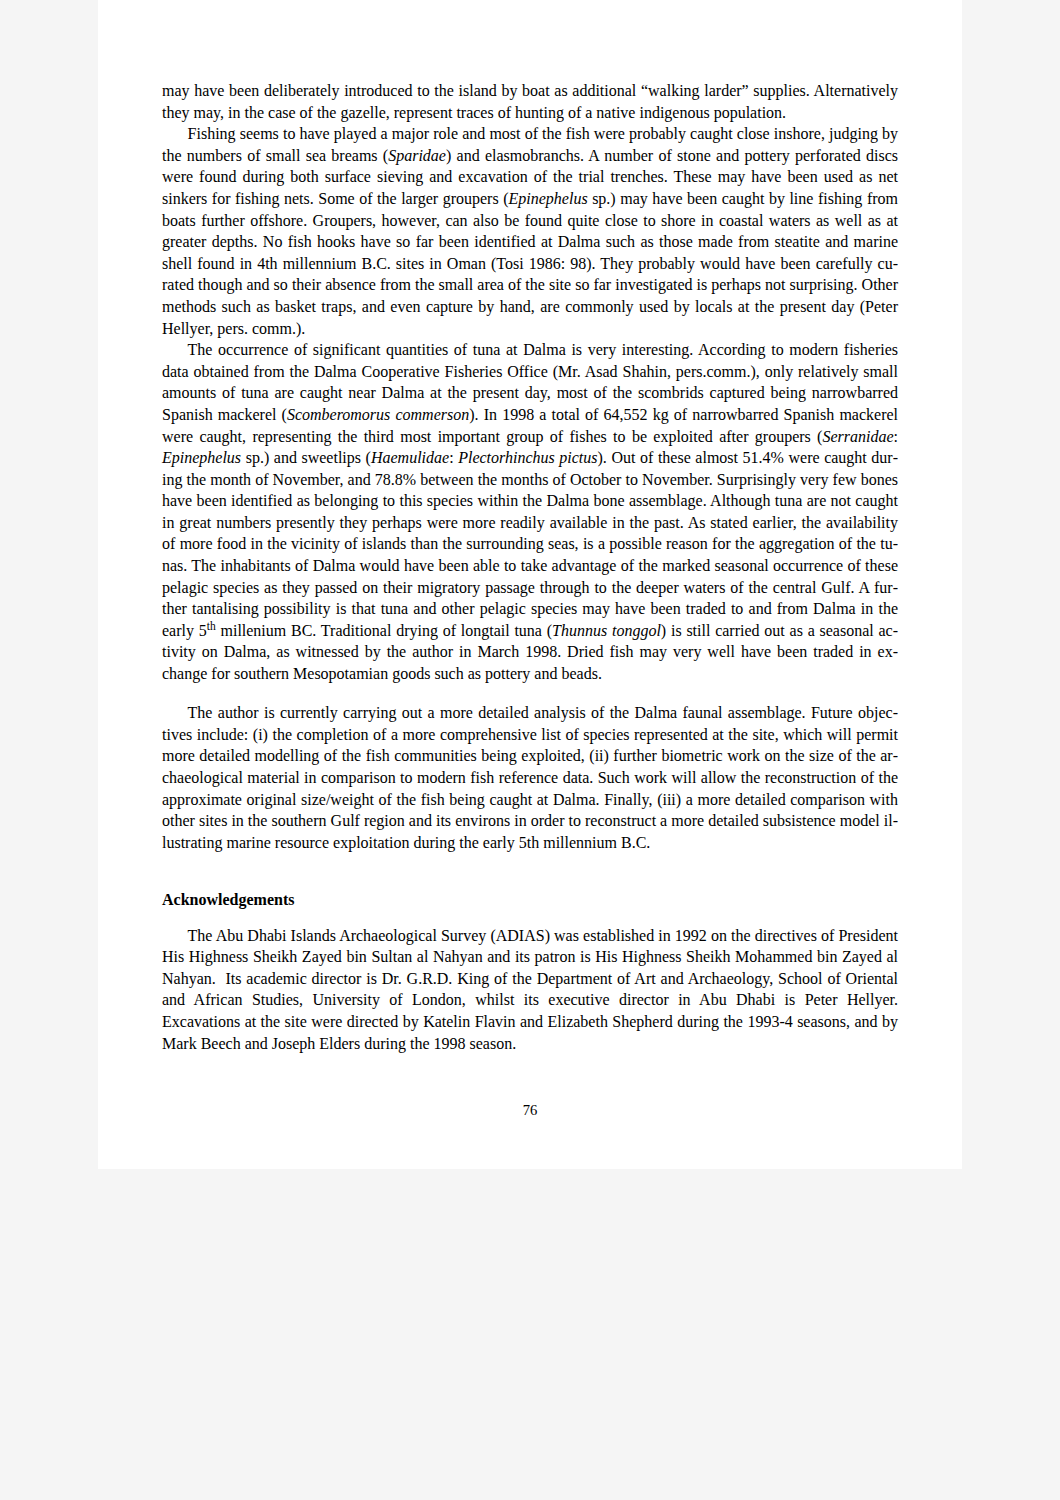may have been deliberately introduced to the island by boat as additional “walking larder” supplies. Alternatively they may, in the case of the gazelle, represent traces of hunting of a native indigenous population.
Fishing seems to have played a major role and most of the fish were probably caught close inshore, judging by the numbers of small sea breams (Sparidae) and elasmobranchs. A number of stone and pottery perforated discs were found during both surface sieving and excavation of the trial trenches. These may have been used as net sinkers for fishing nets. Some of the larger groupers (Epinephelus sp.) may have been caught by line fishing from boats further offshore. Groupers, however, can also be found quite close to shore in coastal waters as well as at greater depths. No fish hooks have so far been identified at Dalma such as those made from steatite and marine shell found in 4th millennium B.C. sites in Oman (Tosi 1986: 98). They probably would have been carefully curated though and so their absence from the small area of the site so far investigated is perhaps not surprising. Other methods such as basket traps, and even capture by hand, are commonly used by locals at the present day (Peter Hellyer, pers. comm.).
The occurrence of significant quantities of tuna at Dalma is very interesting. According to modern fisheries data obtained from the Dalma Cooperative Fisheries Office (Mr. Asad Shahin, pers.comm.), only relatively small amounts of tuna are caught near Dalma at the present day, most of the scombrids captured being narrowbarred Spanish mackerel (Scomberomorus commerson). In 1998 a total of 64,552 kg of narrowbarred Spanish mackerel were caught, representing the third most important group of fishes to be exploited after groupers (Serranidae: Epinephelus sp.) and sweetlips (Haemulidae: Plectorhinchus pictus). Out of these almost 51.4% were caught during the month of November, and 78.8% between the months of October to November. Surprisingly very few bones have been identified as belonging to this species within the Dalma bone assemblage. Although tuna are not caught in great numbers presently they perhaps were more readily available in the past. As stated earlier, the availability of more food in the vicinity of islands than the surrounding seas, is a possible reason for the aggregation of the tunas. The inhabitants of Dalma would have been able to take advantage of the marked seasonal occurrence of these pelagic species as they passed on their migratory passage through to the deeper waters of the central Gulf. A further tantalising possibility is that tuna and other pelagic species may have been traded to and from Dalma in the early 5th millenium BC. Traditional drying of longtail tuna (Thunnus tonggol) is still carried out as a seasonal activity on Dalma, as witnessed by the author in March 1998. Dried fish may very well have been traded in exchange for southern Mesopotamian goods such as pottery and beads.
The author is currently carrying out a more detailed analysis of the Dalma faunal assemblage. Future objectives include: (i) the completion of a more comprehensive list of species represented at the site, which will permit more detailed modelling of the fish communities being exploited, (ii) further biometric work on the size of the archaeological material in comparison to modern fish reference data. Such work will allow the reconstruction of the approximate original size/weight of the fish being caught at Dalma. Finally, (iii) a more detailed comparison with other sites in the southern Gulf region and its environs in order to reconstruct a more detailed subsistence model illustrating marine resource exploitation during the early 5th millennium B.C.
Acknowledgements
The Abu Dhabi Islands Archaeological Survey (ADIAS) was established in 1992 on the directives of President His Highness Sheikh Zayed bin Sultan al Nahyan and its patron is His Highness Sheikh Mohammed bin Zayed al Nahyan. Its academic director is Dr. G.R.D. King of the Department of Art and Archaeology, School of Oriental and African Studies, University of London, whilst its executive director in Abu Dhabi is Peter Hellyer. Excavations at the site were directed by Katelin Flavin and Elizabeth Shepherd during the 1993-4 seasons, and by Mark Beech and Joseph Elders during the 1998 season.
76